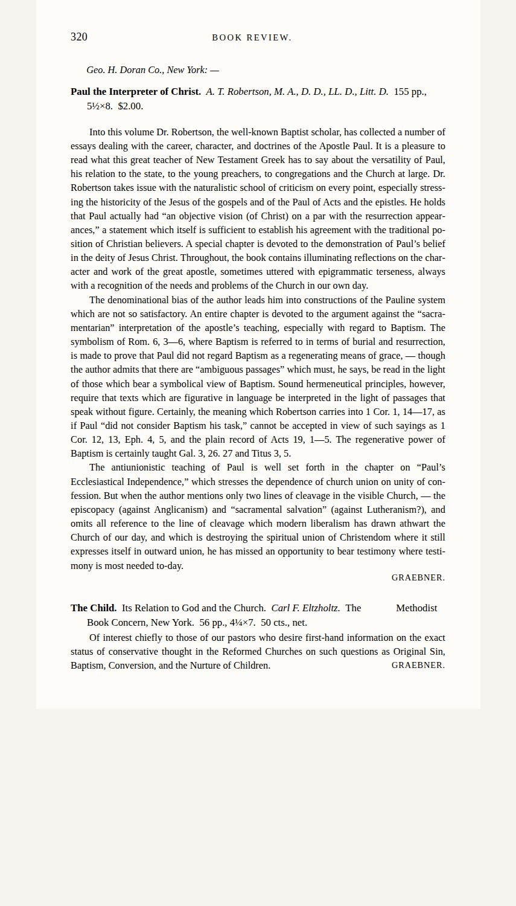320
BOOK REVIEW.
Geo. H. Doran Co., New York: —
Paul the Interpreter of Christ. A. T. Robertson, M. A., D. D., LL. D., Litt. D. 155 pp., 5½×8. $2.00.
Into this volume Dr. Robertson, the well-known Baptist scholar, has collected a number of essays dealing with the career, character, and doctrines of the Apostle Paul. It is a pleasure to read what this great teacher of New Testament Greek has to say about the versatility of Paul, his relation to the state, to the young preachers, to congregations and the Church at large. Dr. Robertson takes issue with the naturalistic school of criticism on every point, especially stressing the historicity of the Jesus of the gospels and of the Paul of Acts and the epistles. He holds that Paul actually had “an objective vision (of Christ) on a par with the resurrection appearances,” a statement which itself is sufficient to establish his agreement with the traditional position of Christian believers. A special chapter is devoted to the demonstration of Paul’s belief in the deity of Jesus Christ. Throughout, the book contains illuminating reflections on the character and work of the great apostle, sometimes uttered with epigrammatic terseness, always with a recognition of the needs and problems of the Church in our own day.
The denominational bias of the author leads him into constructions of the Pauline system which are not so satisfactory. An entire chapter is devoted to the argument against the “sacramentarian” interpretation of the apostle’s teaching, especially with regard to Baptism. The symbolism of Rom. 6, 3—6, where Baptism is referred to in terms of burial and resurrection, is made to prove that Paul did not regard Baptism as a regenerating means of grace, — though the author admits that there are “ambiguous passages” which must, he says, be read in the light of those which bear a symbolical view of Baptism. Sound hermeneutical principles, however, require that texts which are figurative in language be interpreted in the light of passages that speak without figure. Certainly, the meaning which Robertson carries into 1 Cor. 1, 14—17, as if Paul “did not consider Baptism his task,” cannot be accepted in view of such sayings as 1 Cor. 12, 13, Eph. 4, 5, and the plain record of Acts 19, 1—5. The regenerative power of Baptism is certainly taught Gal. 3, 26. 27 and Titus 3, 5.
The antiunionistic teaching of Paul is well set forth in the chapter on “Paul’s Ecclesiastical Independence,” which stresses the dependence of church union on unity of confession. But when the author mentions only two lines of cleavage in the visible Church, — the episcopacy (against Anglicanism) and “sacramental salvation” (against Lutheranism?), and omits all reference to the line of cleavage which modern liberalism has drawn athwart the Church of our day, and which is destroying the spiritual union of Christendom where it still expresses itself in outward union, he has missed an opportunity to bear testimony where testimony is most needed to-day.
GRAEBNER.
The Child. Its Relation to God and the Church. Carl F. Eltzholtz. The Methodist Book Concern, New York. 56 pp., 4¼×7. 50 cts., net.
Of interest chiefly to those of our pastors who desire first-hand information on the exact status of conservative thought in the Reformed Churches on such questions as Original Sin, Baptism, Conversion, and the Nurture of Children.
GRAEBNER.